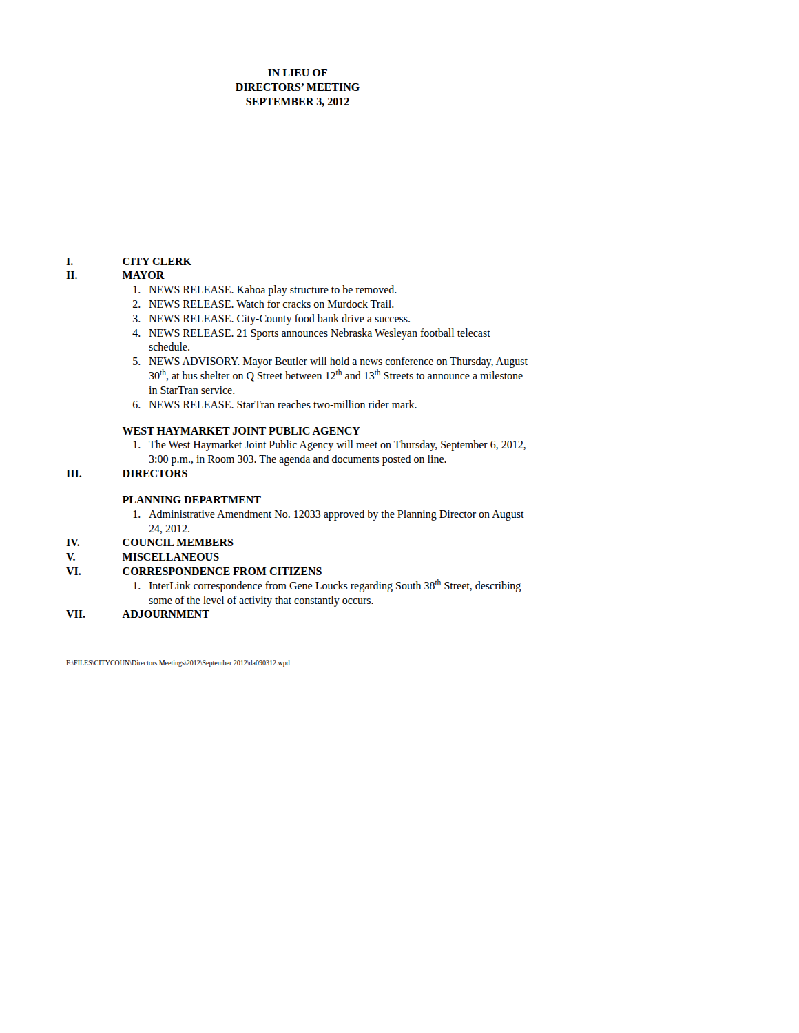IN LIEU OF
DIRECTORS’ MEETING
SEPTEMBER 3, 2012
| I. | CITY CLERK |
| II. | MAYOR NEWS RELEASE. Kahoa play structure to be removed. NEWS RELEASE. Watch for cracks on Murdock Trail. NEWS RELEASE. City-County food bank drive a success. NEWS RELEASE. 21 Sports announces Nebraska Wesleyan football telecast schedule. NEWS ADVISORY. Mayor Beutler will hold a news conference on Thursday, August 30 th , at bus shelter on Q Street between 12 th and 13 th Streets to announce a milestone in StarTran service. NEWS RELEASE. StarTran reaches two-million rider mark. WEST HAYMARKET JOINT PUBLIC AGENCY The West Haymarket Joint Public Agency will meet on Thursday, September 6, 2012, 3:00 p.m., in Room 303. The agenda and documents posted on line. |
| III. | DIRECTORS PLANNING DEPARTMENT Administrative Amendment No. 12033 approved by the Planning Director on August 24, 2012. |
| IV. | COUNCIL MEMBERS |
| V. | MISCELLANEOUS |
| VI. | CORRESPONDENCE FROM CITIZENS InterLink correspondence from Gene Loucks regarding South 38 th Street, describing some of the level of activity that constantly occurs. |
| VII. | ADJOURNMENT |
F:\FILES\CITYCOUN\Directors Meetings\2012\September 2012\da090312.wpd